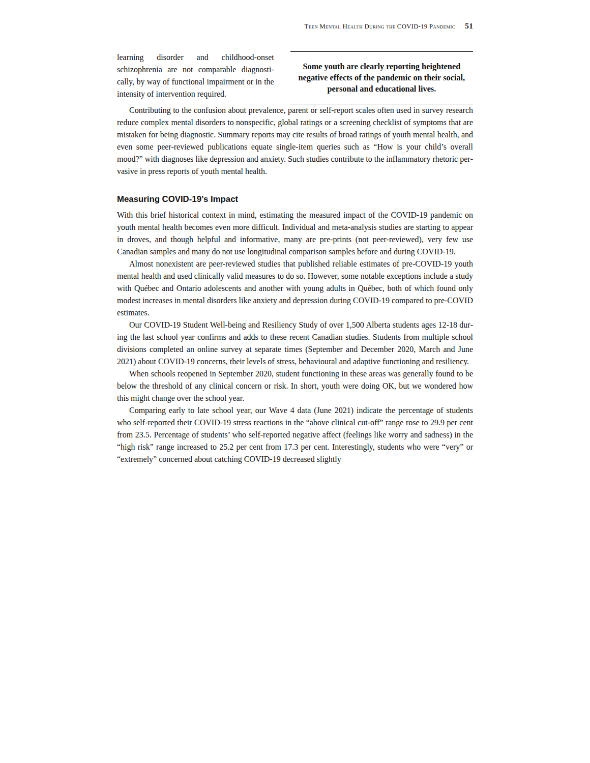Teen Mental Health During the COVID-19 Pandemic 51
learning disorder and childhood-onset schizophrenia are not comparable diagnostically, by way of functional impairment or in the intensity of intervention required.
Some youth are clearly reporting heightened negative effects of the pandemic on their social, personal and educational lives.
Contributing to the confusion about prevalence, parent or self-report scales often used in survey research reduce complex mental disorders to nonspecific, global ratings or a screening checklist of symptoms that are mistaken for being diagnostic. Summary reports may cite results of broad ratings of youth mental health, and even some peer-reviewed publications equate single-item queries such as “How is your child’s overall mood?” with diagnoses like depression and anxiety. Such studies contribute to the inflammatory rhetoric pervasive in press reports of youth mental health.
Measuring COVID-19’s Impact
With this brief historical context in mind, estimating the measured impact of the COVID-19 pandemic on youth mental health becomes even more difficult. Individual and meta-analysis studies are starting to appear in droves, and though helpful and informative, many are pre-prints (not peer-reviewed), very few use Canadian samples and many do not use longitudinal comparison samples before and during COVID-19.
Almost nonexistent are peer-reviewed studies that published reliable estimates of pre-COVID-19 youth mental health and used clinically valid measures to do so. However, some notable exceptions include a study with Québec and Ontario adolescents and another with young adults in Québec, both of which found only modest increases in mental disorders like anxiety and depression during COVID-19 compared to pre-COVID estimates.
Our COVID-19 Student Well-being and Resiliency Study of over 1,500 Alberta students ages 12-18 during the last school year confirms and adds to these recent Canadian studies. Students from multiple school divisions completed an online survey at separate times (September and December 2020, March and June 2021) about COVID-19 concerns, their levels of stress, behavioural and adaptive functioning and resiliency.
When schools reopened in September 2020, student functioning in these areas was generally found to be below the threshold of any clinical concern or risk. In short, youth were doing OK, but we wondered how this might change over the school year.
Comparing early to late school year, our Wave 4 data (June 2021) indicate the percentage of students who self-reported their COVID-19 stress reactions in the “above clinical cut-off” range rose to 29.9 per cent from 23.5. Percentage of students’ who self-reported negative affect (feelings like worry and sadness) in the “high risk” range increased to 25.2 per cent from 17.3 per cent. Interestingly, students who were “very” or “extremely” concerned about catching COVID-19 decreased slightly